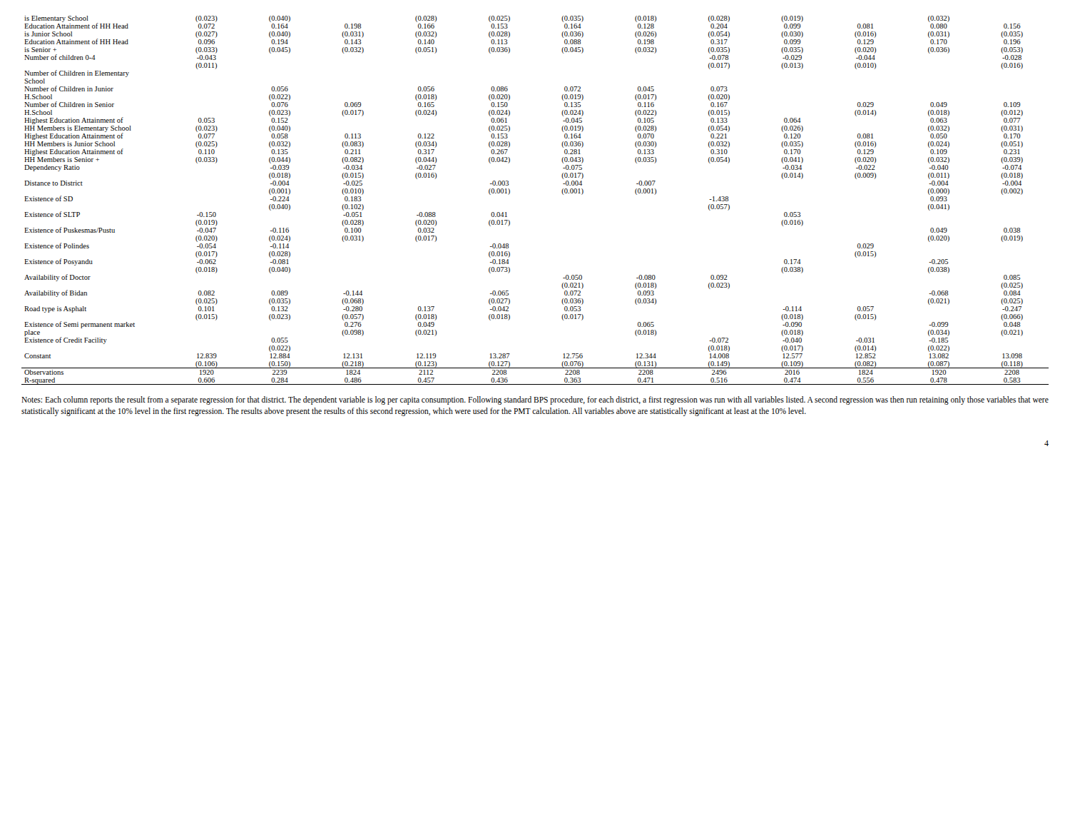| is Elementary School | (0.023) | (0.040) | | (0.028) | (0.025) | (0.035) | (0.018) | (0.028) | (0.019) | | (0.032) | |
| Education Attainment of HH Head | 0.072 | 0.164 | 0.198 | 0.166 | 0.153 | 0.164 | 0.128 | 0.204 | 0.099 | 0.081 | 0.080 | 0.156 |
| is Junior School | (0.027) | (0.040) | (0.031) | (0.032) | (0.028) | (0.036) | (0.026) | (0.054) | (0.030) | (0.016) | (0.031) | (0.035) |
| Education Attainment of HH Head | 0.096 | 0.194 | 0.143 | 0.140 | 0.113 | 0.088 | 0.198 | 0.317 | 0.099 | 0.129 | 0.170 | 0.196 |
| is Senior + | (0.033) | (0.045) | (0.032) | (0.051) | (0.036) | (0.045) | (0.032) | (0.035) | (0.035) | (0.020) | (0.036) | (0.053) |
| Number of children 0-4 | -0.043 | | | | | | | -0.078 | -0.029 | -0.044 | | -0.028 |
| | (0.011) | | | | | | | (0.017) | (0.013) | (0.010) | | (0.016) |
| Number of Children in Elementary | | | | | | | | | | | | |
| School | | | | | | | | | | | | |
| Number of Children in Junior | | 0.056 | | 0.056 | 0.086 | 0.072 | 0.045 | 0.073 | | | | |
| H.School | | (0.022) | | (0.018) | (0.020) | (0.019) | (0.017) | (0.020) | | | | |
| Number of Children in Senior | | 0.076 | 0.069 | 0.165 | 0.150 | 0.135 | 0.116 | 0.167 | | 0.029 | 0.049 | 0.109 |
| H.School | | (0.023) | (0.017) | (0.024) | (0.024) | (0.024) | (0.022) | (0.015) | | (0.014) | (0.018) | (0.012) |
| Highest Education Attainment of | 0.053 | 0.152 | | | 0.061 | -0.045 | 0.105 | 0.133 | 0.064 | | 0.063 | 0.077 |
| HH Members is Elementary School | (0.023) | (0.040) | | | (0.025) | (0.019) | (0.028) | (0.054) | (0.026) | | (0.032) | (0.031) |
| Highest Education Attainment of | 0.077 | 0.058 | 0.113 | 0.122 | 0.153 | 0.164 | 0.070 | 0.221 | 0.120 | 0.081 | 0.050 | 0.170 |
| HH Members is Junior School | (0.025) | (0.032) | (0.083) | (0.034) | (0.028) | (0.036) | (0.030) | (0.032) | (0.035) | (0.016) | (0.024) | (0.051) |
| Highest Education Attainment of | 0.110 | 0.135 | 0.211 | 0.317 | 0.267 | 0.281 | 0.133 | 0.310 | 0.170 | 0.129 | 0.109 | 0.231 |
| HH Members is Senior + | (0.033) | (0.044) | (0.082) | (0.044) | (0.042) | (0.043) | (0.035) | (0.054) | (0.041) | (0.020) | (0.032) | (0.039) |
| Dependency Ratio | | -0.039 | -0.034 | -0.027 | | -0.075 | | | -0.034 | -0.022 | -0.040 | -0.074 |
| | | (0.018) | (0.015) | (0.016) | | (0.017) | | | (0.014) | (0.009) | (0.011) | (0.018) |
| Distance to District | | -0.004 | -0.025 | | -0.003 | -0.004 | -0.007 | | | | -0.004 | -0.004 |
| | | (0.001) | (0.010) | | (0.001) | (0.001) | (0.001) | | | | (0.000) | (0.002) |
| Existence of SD | | -0.224 | 0.183 | | | | | -1.438 | | | 0.093 | |
| | | (0.040) | (0.102) | | | | | (0.057) | | | (0.041) | |
| Existence of SLTP | -0.150 | | -0.051 | -0.088 | 0.041 | | | | 0.053 | | | |
| | (0.019) | | (0.028) | (0.020) | (0.017) | | | | (0.016) | | | |
| Existence of Puskesmas/Pustu | -0.047 | -0.116 | 0.100 | 0.032 | | | | | | | 0.049 | 0.038 |
| | (0.020) | (0.024) | (0.031) | (0.017) | | | | | | | (0.020) | (0.019) |
| Existence of Polindes | -0.054 | -0.114 | | | -0.048 | | | | | 0.029 | | |
| | (0.017) | (0.028) | | | (0.016) | | | | | (0.015) | | |
| Existence of Posyandu | -0.062 | -0.081 | | | -0.184 | | | | 0.174 | | -0.205 | |
| | (0.018) | (0.040) | | | (0.073) | | | | (0.038) | | (0.038) | |
| Availability of Doctor | | | | | | -0.050 | -0.080 | 0.092 | | | | 0.085 |
| | | | | | | (0.021) | (0.018) | (0.023) | | | | (0.025) |
| Availability of Bidan | 0.082 | 0.089 | -0.144 | | -0.065 | 0.072 | 0.093 | | | | -0.068 | 0.084 |
| | (0.025) | (0.035) | (0.068) | | (0.027) | (0.036) | (0.034) | | | | (0.021) | (0.025) |
| Road type is Asphalt | 0.101 | 0.132 | -0.280 | 0.137 | -0.042 | 0.053 | | | -0.114 | 0.057 | | -0.247 |
| | (0.015) | (0.023) | (0.057) | (0.018) | (0.018) | (0.017) | | | (0.018) | (0.015) | | (0.066) |
| Existence of Semi permanent market | | | 0.276 | 0.049 | | | 0.065 | | -0.090 | | -0.099 | 0.048 |
| place | | | (0.098) | (0.021) | | | (0.018) | | (0.018) | | (0.034) | (0.021) |
| Existence of Credit Facility | | 0.055 | | | | | | -0.072 | -0.040 | -0.031 | -0.185 | |
| | | (0.022) | | | | | | (0.018) | (0.017) | (0.014) | (0.022) | |
| Constant | 12.839 | 12.884 | 12.131 | 12.119 | 13.287 | 12.756 | 12.344 | 14.008 | 12.577 | 12.852 | 13.082 | 13.098 |
| | (0.106) | (0.150) | (0.218) | (0.123) | (0.127) | (0.076) | (0.131) | (0.149) | (0.109) | (0.082) | (0.087) | (0.118) |
| Observations | 1920 | 2239 | 1824 | 2112 | 2208 | 2208 | 2208 | 2496 | 2016 | 1824 | 1920 | 2208 |
| R-squared | 0.606 | 0.284 | 0.486 | 0.457 | 0.436 | 0.363 | 0.471 | 0.516 | 0.474 | 0.556 | 0.478 | 0.583 |
Notes: Each column reports the result from a separate regression for that district. The dependent variable is log per capita consumption. Following standard BPS procedure, for each district, a first regression was run with all variables listed. A second regression was then run retaining only those variables that were statistically significant at the 10% level in the first regression. The results above present the results of this second regression, which were used for the PMT calculation. All variables above are statistically significant at least at the 10% level.
4